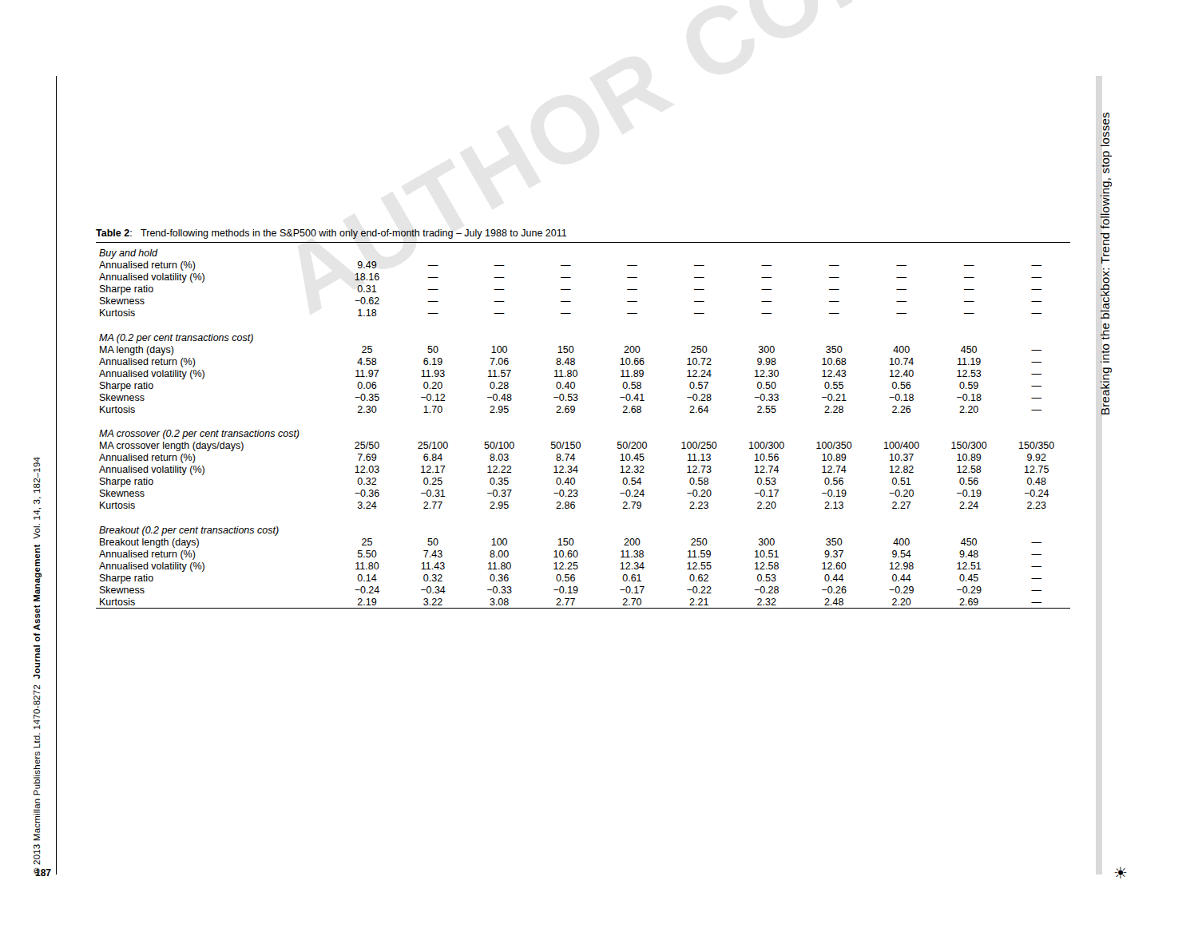© 2013 Macmillan Publishers Ltd. 1470-8272 Journal of Asset Management Vol. 14, 3, 182–194
187
Breaking into the blackbox: Trend following, stop losses
☀
AUTHOR COPY
Table 2: Trend-following methods in the S&P500 with only end-of-month trading – July 1988 to June 2011
| Buy and hold | | | | | | | | | | | |
| Annualised return (%) | 9.49 | — | — | — | — | — | — | — | — | — | — |
| Annualised volatility (%) | 18.16 | — | — | — | — | — | — | — | — | — | — |
| Sharpe ratio | 0.31 | — | — | — | — | — | — | — | — | — | — |
| Skewness | −0.62 | — | — | — | — | — | — | — | — | — | — |
| Kurtosis | 1.18 | — | — | — | — | — | — | — | — | — | — |
| MA (0.2 per cent transactions cost) | | | | | | | | | | | |
| MA length (days) | 25 | 50 | 100 | 150 | 200 | 250 | 300 | 350 | 400 | 450 | — |
| Annualised return (%) | 4.58 | 6.19 | 7.06 | 8.48 | 10.66 | 10.72 | 9.98 | 10.68 | 10.74 | 11.19 | — |
| Annualised volatility (%) | 11.97 | 11.93 | 11.57 | 11.80 | 11.89 | 12.24 | 12.30 | 12.43 | 12.40 | 12.53 | — |
| Sharpe ratio | 0.06 | 0.20 | 0.28 | 0.40 | 0.58 | 0.57 | 0.50 | 0.55 | 0.56 | 0.59 | — |
| Skewness | −0.35 | −0.12 | −0.48 | −0.53 | −0.41 | −0.28 | −0.33 | −0.21 | −0.18 | −0.18 | — |
| Kurtosis | 2.30 | 1.70 | 2.95 | 2.69 | 2.68 | 2.64 | 2.55 | 2.28 | 2.26 | 2.20 | — |
| MA crossover (0.2 per cent transactions cost) | | | | | | | | | | | |
| MA crossover length (days/days) | 25/50 | 25/100 | 50/100 | 50/150 | 50/200 | 100/250 | 100/300 | 100/350 | 100/400 | 150/300 | 150/350 |
| Annualised return (%) | 7.69 | 6.84 | 8.03 | 8.74 | 10.45 | 11.13 | 10.56 | 10.89 | 10.37 | 10.89 | 9.92 |
| Annualised volatility (%) | 12.03 | 12.17 | 12.22 | 12.34 | 12.32 | 12.73 | 12.74 | 12.74 | 12.82 | 12.58 | 12.75 |
| Sharpe ratio | 0.32 | 0.25 | 0.35 | 0.40 | 0.54 | 0.58 | 0.53 | 0.56 | 0.51 | 0.56 | 0.48 |
| Skewness | −0.36 | −0.31 | −0.37 | −0.23 | −0.24 | −0.20 | −0.17 | −0.19 | −0.20 | −0.19 | −0.24 |
| Kurtosis | 3.24 | 2.77 | 2.95 | 2.86 | 2.79 | 2.23 | 2.20 | 2.13 | 2.27 | 2.24 | 2.23 |
| Breakout (0.2 per cent transactions cost) | | | | | | | | | | | |
| Breakout length (days) | 25 | 50 | 100 | 150 | 200 | 250 | 300 | 350 | 400 | 450 | — |
| Annualised return (%) | 5.50 | 7.43 | 8.00 | 10.60 | 11.38 | 11.59 | 10.51 | 9.37 | 9.54 | 9.48 | — |
| Annualised volatility (%) | 11.80 | 11.43 | 11.80 | 12.25 | 12.34 | 12.55 | 12.58 | 12.60 | 12.98 | 12.51 | — |
| Sharpe ratio | 0.14 | 0.32 | 0.36 | 0.56 | 0.61 | 0.62 | 0.53 | 0.44 | 0.44 | 0.45 | — |
| Skewness | −0.24 | −0.34 | −0.33 | −0.19 | −0.17 | −0.22 | −0.28 | −0.26 | −0.29 | −0.29 | — |
| Kurtosis | 2.19 | 3.22 | 3.08 | 2.77 | 2.70 | 2.21 | 2.32 | 2.48 | 2.20 | 2.69 | — |